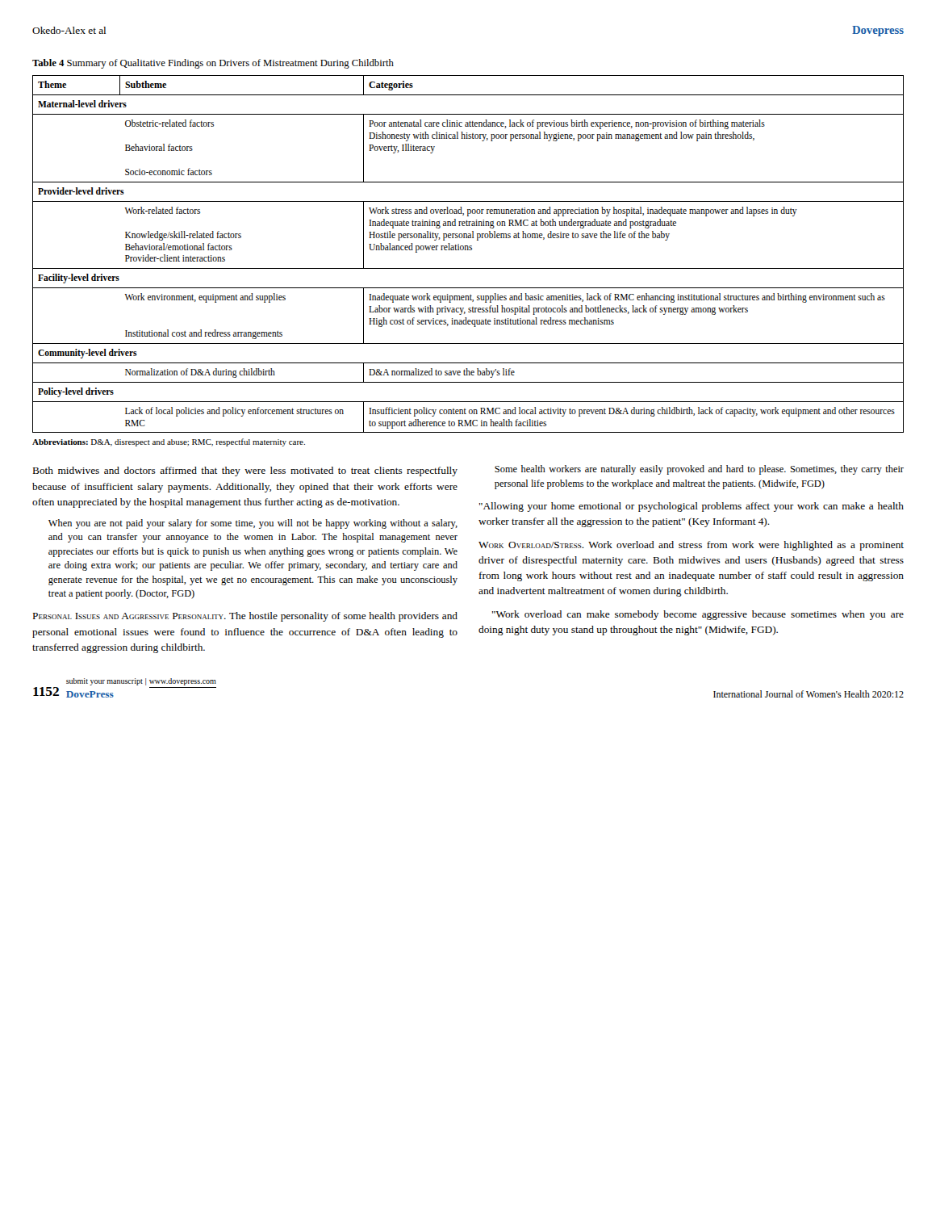Okedo-Alex et al Dovepress
Table 4 Summary of Qualitative Findings on Drivers of Mistreatment During Childbirth
| Theme | Subtheme | Categories |
| --- | --- | --- |
| Maternal-level drivers |
| | Obstetric-related factors Behavioral factors Socio-economic factors | Poor antenatal care clinic attendance, lack of previous birth experience, non-provision of birthing materials Dishonesty with clinical history, poor personal hygiene, poor pain management and low pain thresholds, Poverty, Illiteracy |
| Provider-level drivers |
| | Work-related factors Knowledge/skill-related factors Behavioral/emotional factors Provider-client interactions | Work stress and overload, poor remuneration and appreciation by hospital, inadequate manpower and lapses in duty Inadequate training and retraining on RMC at both undergraduate and postgraduate Hostile personality, personal problems at home, desire to save the life of the baby Unbalanced power relations |
| Facility-level drivers |
| | Work environment, equipment and supplies Institutional cost and redress arrangements | Inadequate work equipment, supplies and basic amenities, lack of RMC enhancing institutional structures and birthing environment such as Labor wards with privacy, stressful hospital protocols and bottlenecks, lack of synergy among workers High cost of services, inadequate institutional redress mechanisms |
| Community-level drivers |
| | Normalization of D&A during childbirth | D&A normalized to save the baby's life |
| Policy-level drivers |
| | Lack of local policies and policy enforcement structures on RMC | Insufficient policy content on RMC and local activity to prevent D&A during childbirth, lack of capacity, work equipment and other resources to support adherence to RMC in health facilities |
Abbreviations: D&A, disrespect and abuse; RMC, respectful maternity care.
Both midwives and doctors affirmed that they were less motivated to treat clients respectfully because of insufficient salary payments. Additionally, they opined that their work efforts were often unappreciated by the hospital management thus further acting as de-motivation.
When you are not paid your salary for some time, you will not be happy working without a salary, and you can transfer your annoyance to the women in Labor. The hospital management never appreciates our efforts but is quick to punish us when anything goes wrong or patients complain. We are doing extra work; our patients are peculiar. We offer primary, secondary, and tertiary care and generate revenue for the hospital, yet we get no encouragement. This can make you unconsciously treat a patient poorly. (Doctor, FGD)
Personal Issues and Aggressive Personality. The hostile personality of some health providers and personal emotional issues were found to influence the occurrence of D&A often leading to transferred aggression during childbirth.
Some health workers are naturally easily provoked and hard to please. Sometimes, they carry their personal life problems to the workplace and maltreat the patients. (Midwife, FGD)
"Allowing your home emotional or psychological problems affect your work can make a health worker transfer all the aggression to the patient" (Key Informant 4).
Work Overload/Stress. Work overload and stress from work were highlighted as a prominent driver of disrespectful maternity care. Both midwives and users (Husbands) agreed that stress from long work hours without rest and an inadequate number of staff could result in aggression and inadvertent maltreatment of women during childbirth.
"Work overload can make somebody become aggressive because sometimes when you are doing night duty you stand up throughout the night" (Midwife, FGD).
1152 submit your manuscript | www.dovepress.com
DovePress
International Journal of Women's Health 2020:12